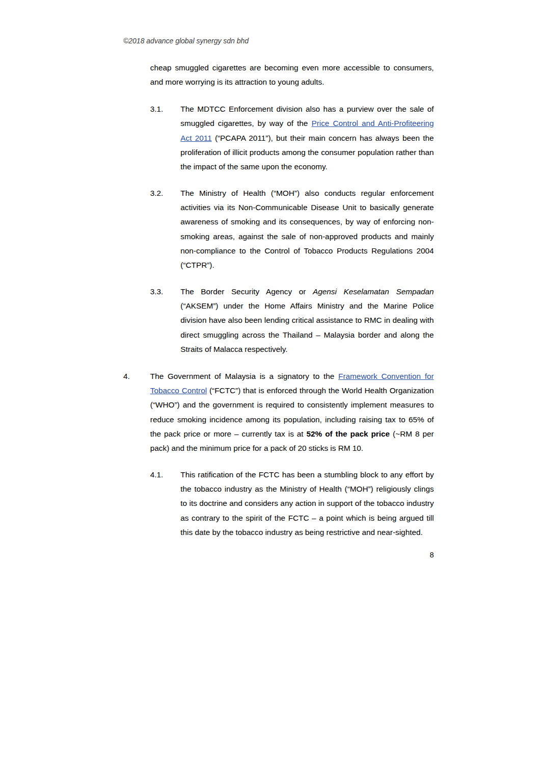©2018 advance global synergy sdn bhd
cheap smuggled cigarettes are becoming even more accessible to consumers, and more worrying is its attraction to young adults.
3.1.
The MDTCC Enforcement division also has a purview over the sale of smuggled cigarettes, by way of the Price Control and Anti-Profiteering Act 2011 (“PCAPA 2011”), but their main concern has always been the proliferation of illicit products among the consumer population rather than the impact of the same upon the economy.
3.2.
The Ministry of Health (“MOH”) also conducts regular enforcement activities via its Non-Communicable Disease Unit to basically generate awareness of smoking and its consequences, by way of enforcing non-smoking areas, against the sale of non-approved products and mainly non-compliance to the Control of Tobacco Products Regulations 2004 (“CTPR”).
3.3.
The Border Security Agency or Agensi Keselamatan Sempadan (“AKSEM”) under the Home Affairs Ministry and the Marine Police division have also been lending critical assistance to RMC in dealing with direct smuggling across the Thailand – Malaysia border and along the Straits of Malacca respectively.
4.
The Government of Malaysia is a signatory to the Framework Convention for Tobacco Control (“FCTC”) that is enforced through the World Health Organization (“WHO”) and the government is required to consistently implement measures to reduce smoking incidence among its population, including raising tax to 65% of the pack price or more – currently tax is at 52% of the pack price (~RM 8 per pack) and the minimum price for a pack of 20 sticks is RM 10.
4.1.
This ratification of the FCTC has been a stumbling block to any effort by the tobacco industry as the Ministry of Health (“MOH”) religiously clings to its doctrine and considers any action in support of the tobacco industry as contrary to the spirit of the FCTC – a point which is being argued till this date by the tobacco industry as being restrictive and near-sighted.
8